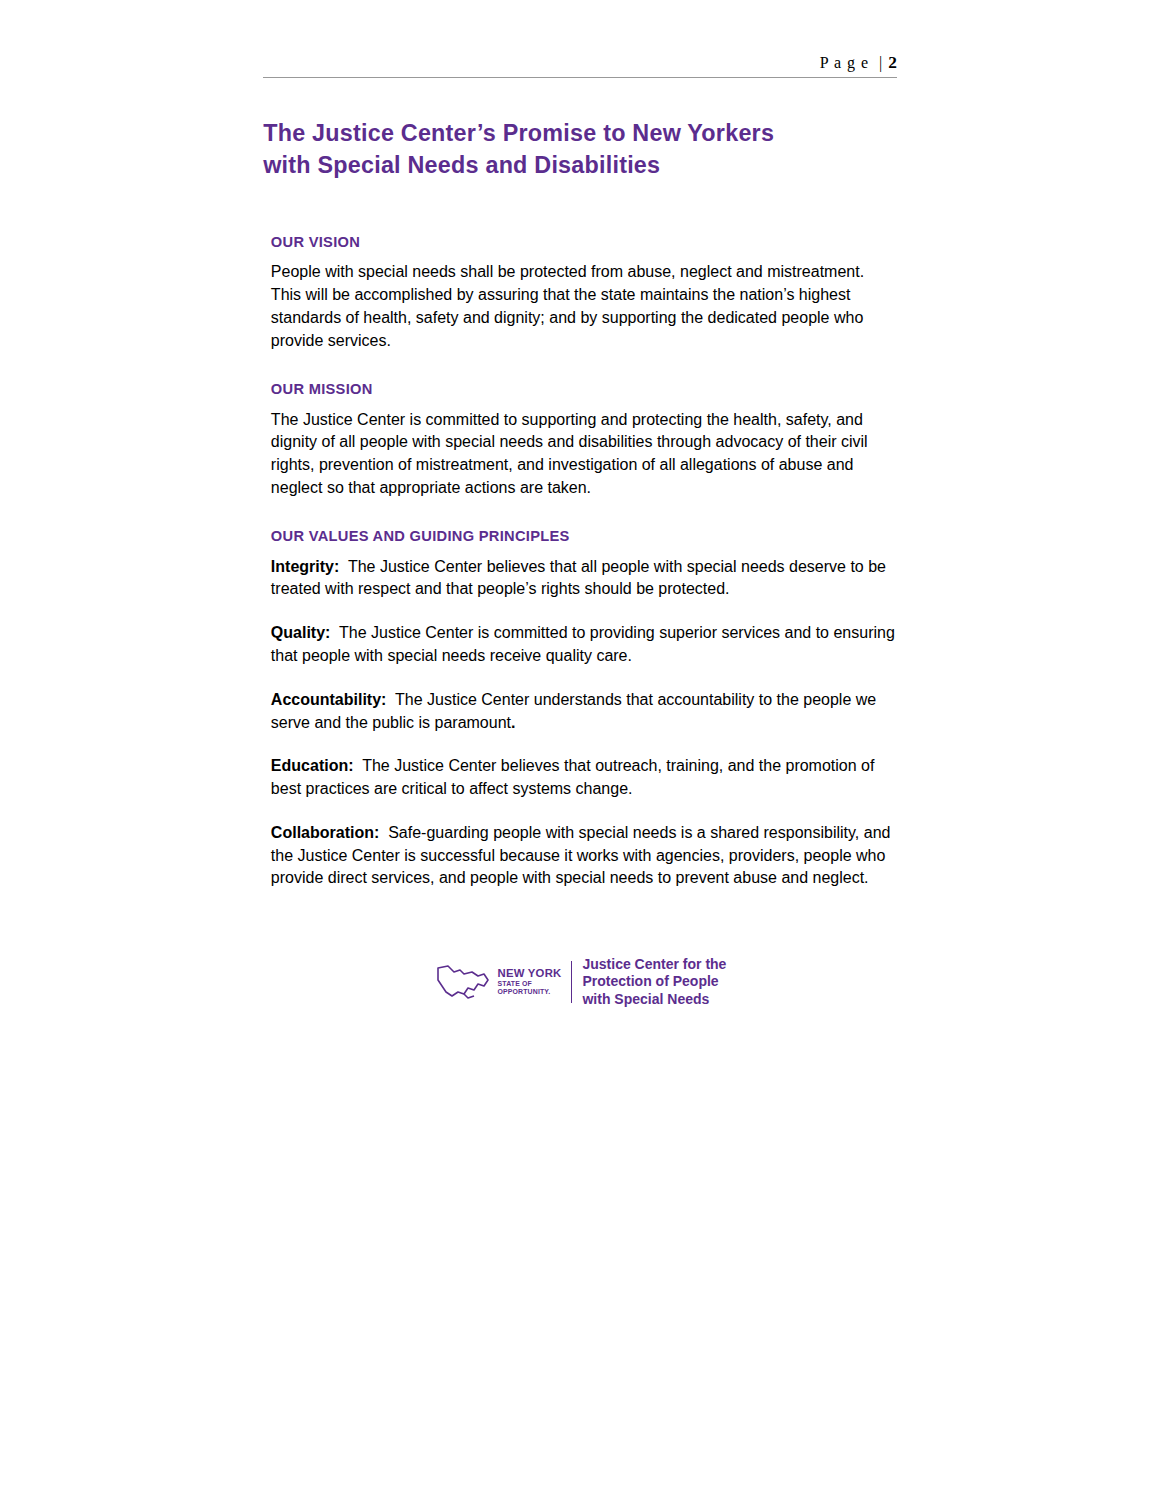P a g e | 2
The Justice Center’s Promise to New Yorkers
with Special Needs and Disabilities
Our Vision
People with special needs shall be protected from abuse, neglect and mistreatment. This will be accomplished by assuring that the state maintains the nation’s highest standards of health, safety and dignity; and by supporting the dedicated people who provide services.
Our Mission
The Justice Center is committed to supporting and protecting the health, safety, and dignity of all people with special needs and disabilities through advocacy of their civil rights, prevention of mistreatment, and investigation of all allegations of abuse and neglect so that appropriate actions are taken.
Our Values and Guiding Principles
Integrity: The Justice Center believes that all people with special needs deserve to be treated with respect and that people’s rights should be protected.
Quality: The Justice Center is committed to providing superior services and to ensuring that people with special needs receive quality care.
Accountability: The Justice Center understands that accountability to the people we serve and the public is paramount.
Education: The Justice Center believes that outreach, training, and the promotion of best practices are critical to affect systems change.
Collaboration: Safe-guarding people with special needs is a shared responsibility, and the Justice Center is successful because it works with agencies, providers, people who provide direct services, and people with special needs to prevent abuse and neglect.
NEW YORK
STATE OF
OPPORTUNITY.
Justice Center for the
Protection of People
with Special Needs